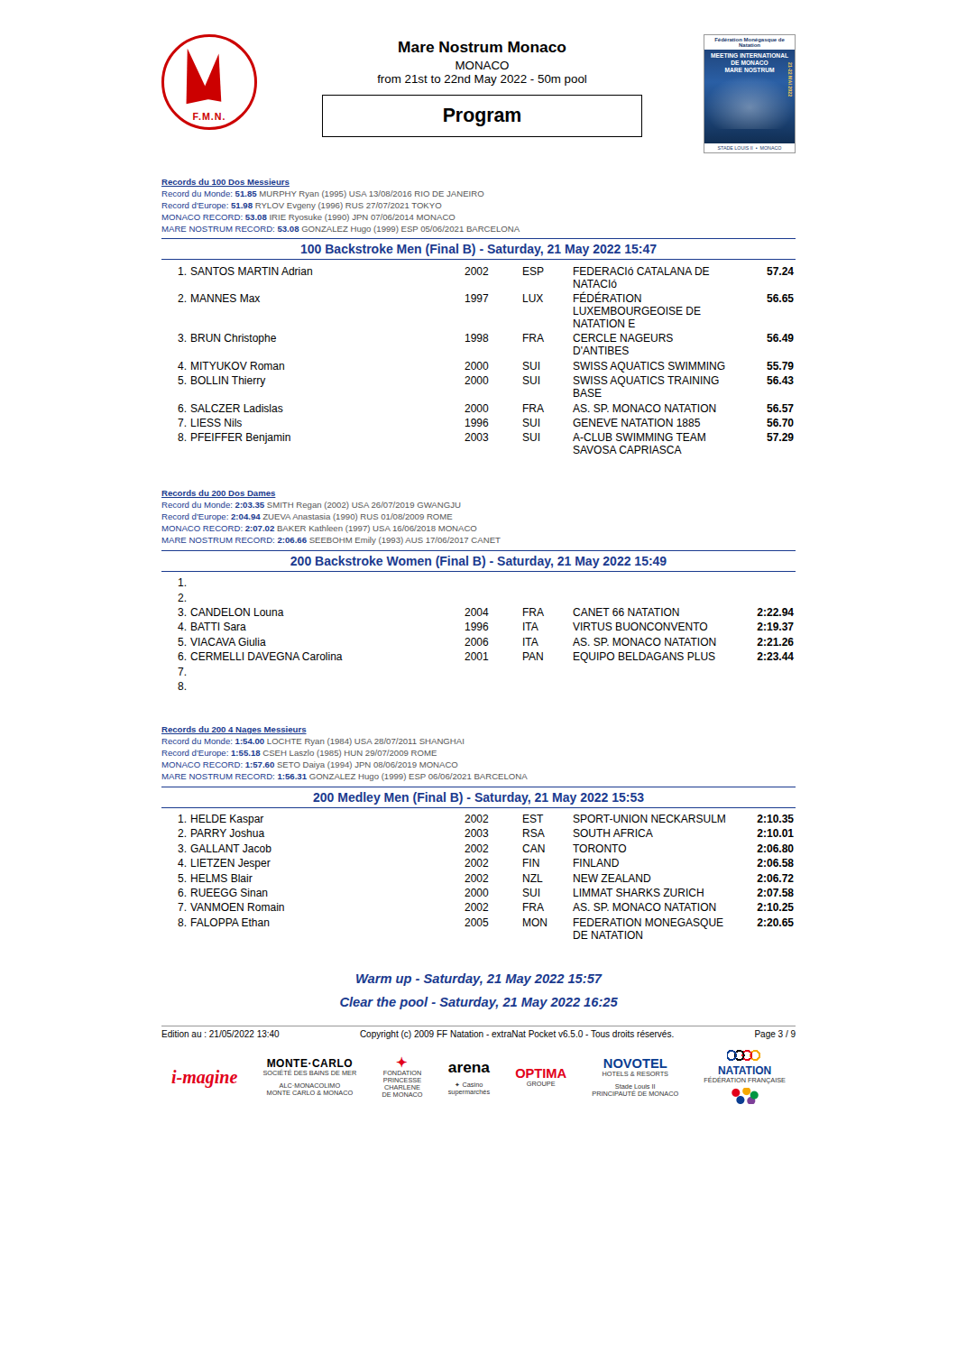F.M.N.
Mare Nostrum Monaco
MONACO
from 21st to 22nd May 2022 - 50m pool
Program
Fédération Monégasque de Natation
MEETING INTERNATIONAL DE MONACO
MARE NOSTRUM
21-22 MAI 2022
STADE LOUIS II • MONACO
Records du 100 Dos Messieurs
Record du Monde: 51.85 MURPHY Ryan (1995) USA 13/08/2016 RIO DE JANEIRO
Record d'Europe: 51.98 RYLOV Evgeny (1996) RUS 27/07/2021 TOKYO
MONACO RECORD: 53.08 IRIE Ryosuke (1990) JPN 07/06/2014 MONACO
MARE NOSTRUM RECORD: 53.08 GONZALEZ Hugo (1999) ESP 05/06/2021 BARCELONA
100 Backstroke Men (Final B) - Saturday, 21 May 2022 15:47
| 1. | SANTOS MARTIN Adrian | 2002 | ESP | FEDERACIó CATALANA DE NATACIó | 57.24 |
| 2. | MANNES Max | 1997 | LUX | FÉDÉRATION LUXEMBOURGEOISE DE NATATION E | 56.65 |
| 3. | BRUN Christophe | 1998 | FRA | CERCLE NAGEURS D'ANTIBES | 56.49 |
| 4. | MITYUKOV Roman | 2000 | SUI | SWISS AQUATICS SWIMMING | 55.79 |
| 5. | BOLLIN Thierry | 2000 | SUI | SWISS AQUATICS TRAINING BASE | 56.43 |
| 6. | SALCZER Ladislas | 2000 | FRA | AS. SP. MONACO NATATION | 56.57 |
| 7. | LIESS Nils | 1996 | SUI | GENEVE NATATION 1885 | 56.70 |
| 8. | PFEIFFER Benjamin | 2003 | SUI | A-CLUB SWIMMING TEAM SAVOSA CAPRIASCA | 57.29 |
Records du 200 Dos Dames
Record du Monde: 2:03.35 SMITH Regan (2002) USA 26/07/2019 GWANGJU
Record d'Europe: 2:04.94 ZUEVA Anastasia (1990) RUS 01/08/2009 ROME
MONACO RECORD: 2:07.02 BAKER Kathleen (1997) USA 16/06/2018 MONACO
MARE NOSTRUM RECORD: 2:06.66 SEEBOHM Emily (1993) AUS 17/06/2017 CANET
200 Backstroke Women (Final B) - Saturday, 21 May 2022 15:49
| 1. | | | | | |
| 2. | | | | | |
| 3. | CANDELON Louna | 2004 | FRA | CANET 66 NATATION | 2:22.94 |
| 4. | BATTI Sara | 1996 | ITA | VIRTUS BUONCONVENTO | 2:19.37 |
| 5. | VIACAVA Giulia | 2006 | ITA | AS. SP. MONACO NATATION | 2:21.26 |
| 6. | CERMELLI DAVEGNA Carolina | 2001 | PAN | EQUIPO BELDAGANS PLUS | 2:23.44 |
| 7. | | | | | |
| 8. | | | | | |
Records du 200 4 Nages Messieurs
Record du Monde: 1:54.00 LOCHTE Ryan (1984) USA 28/07/2011 SHANGHAI
Record d'Europe: 1:55.18 CSEH Laszlo (1985) HUN 29/07/2009 ROME
MONACO RECORD: 1:57.60 SETO Daiya (1994) JPN 08/06/2019 MONACO
MARE NOSTRUM RECORD: 1:56.31 GONZALEZ Hugo (1999) ESP 06/06/2021 BARCELONA
200 Medley Men (Final B) - Saturday, 21 May 2022 15:53
| 1. | HELDE Kaspar | 2002 | EST | SPORT-UNION NECKARSULM | 2:10.35 |
| 2. | PARRY Joshua | 2003 | RSA | SOUTH AFRICA | 2:10.01 |
| 3. | GALLANT Jacob | 2002 | CAN | TORONTO | 2:06.80 |
| 4. | LIETZEN Jesper | 2002 | FIN | FINLAND | 2:06.58 |
| 5. | HELMS Blair | 2002 | NZL | NEW ZEALAND | 2:06.72 |
| 6. | RUEEGG Sinan | 2000 | SUI | LIMMAT SHARKS ZURICH | 2:07.58 |
| 7. | VANMOEN Romain | 2002 | FRA | AS. SP. MONACO NATATION | 2:10.25 |
| 8. | FALOPPA Ethan | 2005 | MON | FEDERATION MONEGASQUE DE NATATION | 2:20.65 |
Warm up - Saturday, 21 May 2022 15:57
Clear the pool - Saturday, 21 May 2022 16:25
Edition au : 21/05/2022 13:40
Copyright (c) 2009 FF Natation - extraNat Pocket v6.5.0 - Tous droits réservés.
Page 3 / 9
i-magine
MONTE·CARLO
SOCIÉTÉ DES BAINS DE MER
ALC·MONACOLIMO
MONTE CARLO & MONACO
✦
FONDATION
PRINCESSE
CHARLENE
DE MONACO
arena
✦ Casino
supermarchés
OPTIMA
GROUPE
NOVOTEL
HOTELS & RESORTS
Stade Louis II
PRINCIPAUTÉ DE MONACO
NATATION
FÉDÉRATION FRANÇAISE